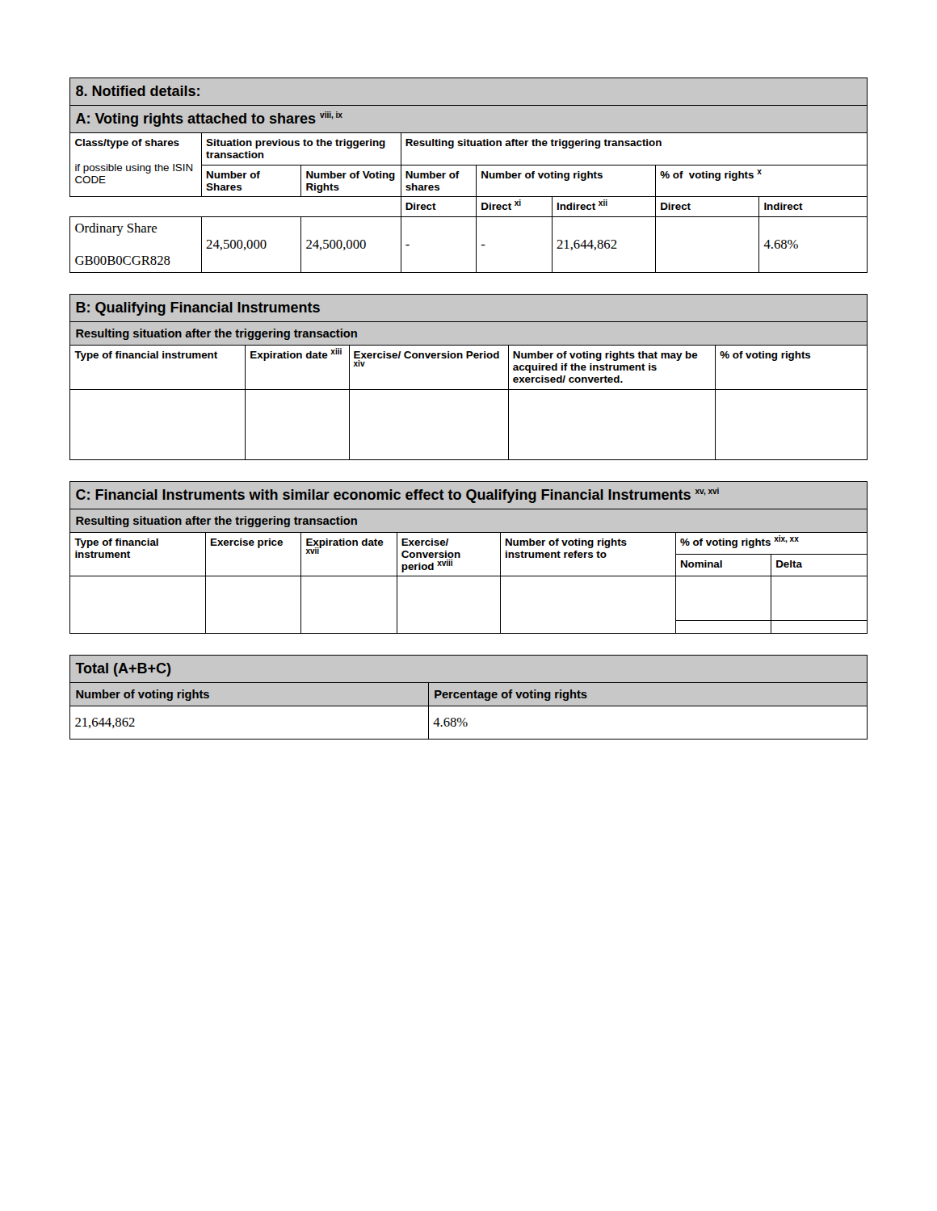| 8. Notified details: |
| A: Voting rights attached to shares viii, ix |
| Class/type of shares if possible using the ISIN CODE | Situation previous to the triggering transaction | Resulting situation after the triggering transaction |
| Number of Shares | Number of Voting Rights | Number of shares | Number of voting rights | % of voting rights x |
| | | | Direct | Direct xi | Indirect xii | Direct | Indirect |
| Ordinary Share GB00B0CGR828 | 24,500,000 | 24,500,000 | - | - | 21,644,862 | | 4.68% |
| B: Qualifying Financial Instruments |
| Resulting situation after the triggering transaction |
| Type of financial instrument | Expiration date xiii | Exercise/ Conversion Period xiv | Number of voting rights that may be acquired if the instrument is exercised/ converted. | % of voting rights |
| C: Financial Instruments with similar economic effect to Qualifying Financial Instruments xv, xvi |
| Resulting situation after the triggering transaction |
| Type of financial instrument | Exercise price | Expiration date xvii | Exercise/ Conversion period xviii | Number of voting rights instrument refers to | % of voting rights xix, xx |
| Nominal | Delta |
| Total (A+B+C) |
| Number of voting rights | Percentage of voting rights |
| 21,644,862 | 4.68% |